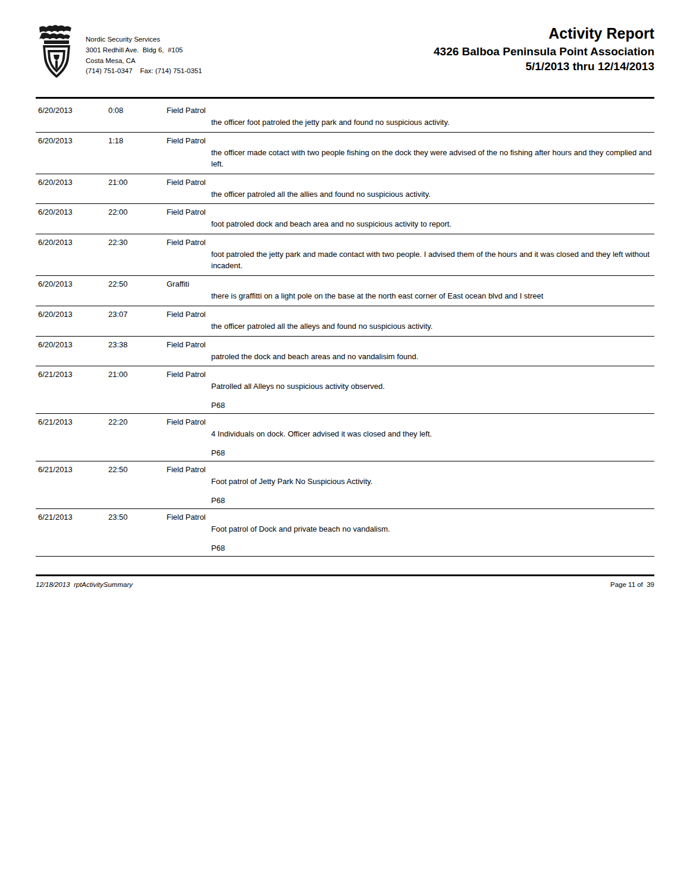Nordic Security Services
3001 Redhill Ave. Bldg 6, #105
Costa Mesa, CA
(714) 751-0347 Fax: (714) 751-0351
Activity Report
4326 Balboa Peninsula Point Association
5/1/2013 thru 12/14/2013
| 6/20/2013 | 0:08 | Field Patrol the officer foot patroled the jetty park and found no suspicious activity. |
| 6/20/2013 | 1:18 | Field Patrol the officer made cotact with two people fishing on the dock they were advised of the no fishing after hours and they complied and left. |
| 6/20/2013 | 21:00 | Field Patrol the officer patroled all the allies and found no suspicious activity. |
| 6/20/2013 | 22:00 | Field Patrol foot patroled dock and beach area and no suspicious activity to report. |
| 6/20/2013 | 22:30 | Field Patrol foot patroled the jetty park and made contact with two people. I advised them of the hours and it was closed and they left without incadent. |
| 6/20/2013 | 22:50 | Graffiti there is graffitti on a light pole on the base at the north east corner of East ocean blvd and I street |
| 6/20/2013 | 23:07 | Field Patrol the officer patroled all the alleys and found no suspicious activity. |
| 6/20/2013 | 23:38 | Field Patrol patroled the dock and beach areas and no vandalisim found. |
| 6/21/2013 | 21:00 | Field Patrol Patrolled all Alleys no suspicious activity observed. P68 |
| 6/21/2013 | 22:20 | Field Patrol 4 Individuals on dock. Officer advised it was closed and they left. P68 |
| 6/21/2013 | 22:50 | Field Patrol Foot patrol of Jetty Park No Suspicious Activity. P68 |
| 6/21/2013 | 23:50 | Field Patrol Foot patrol of Dock and private beach no vandalism. P68 |
12/18/2013 rptActivitySummary
Page 11 of 39